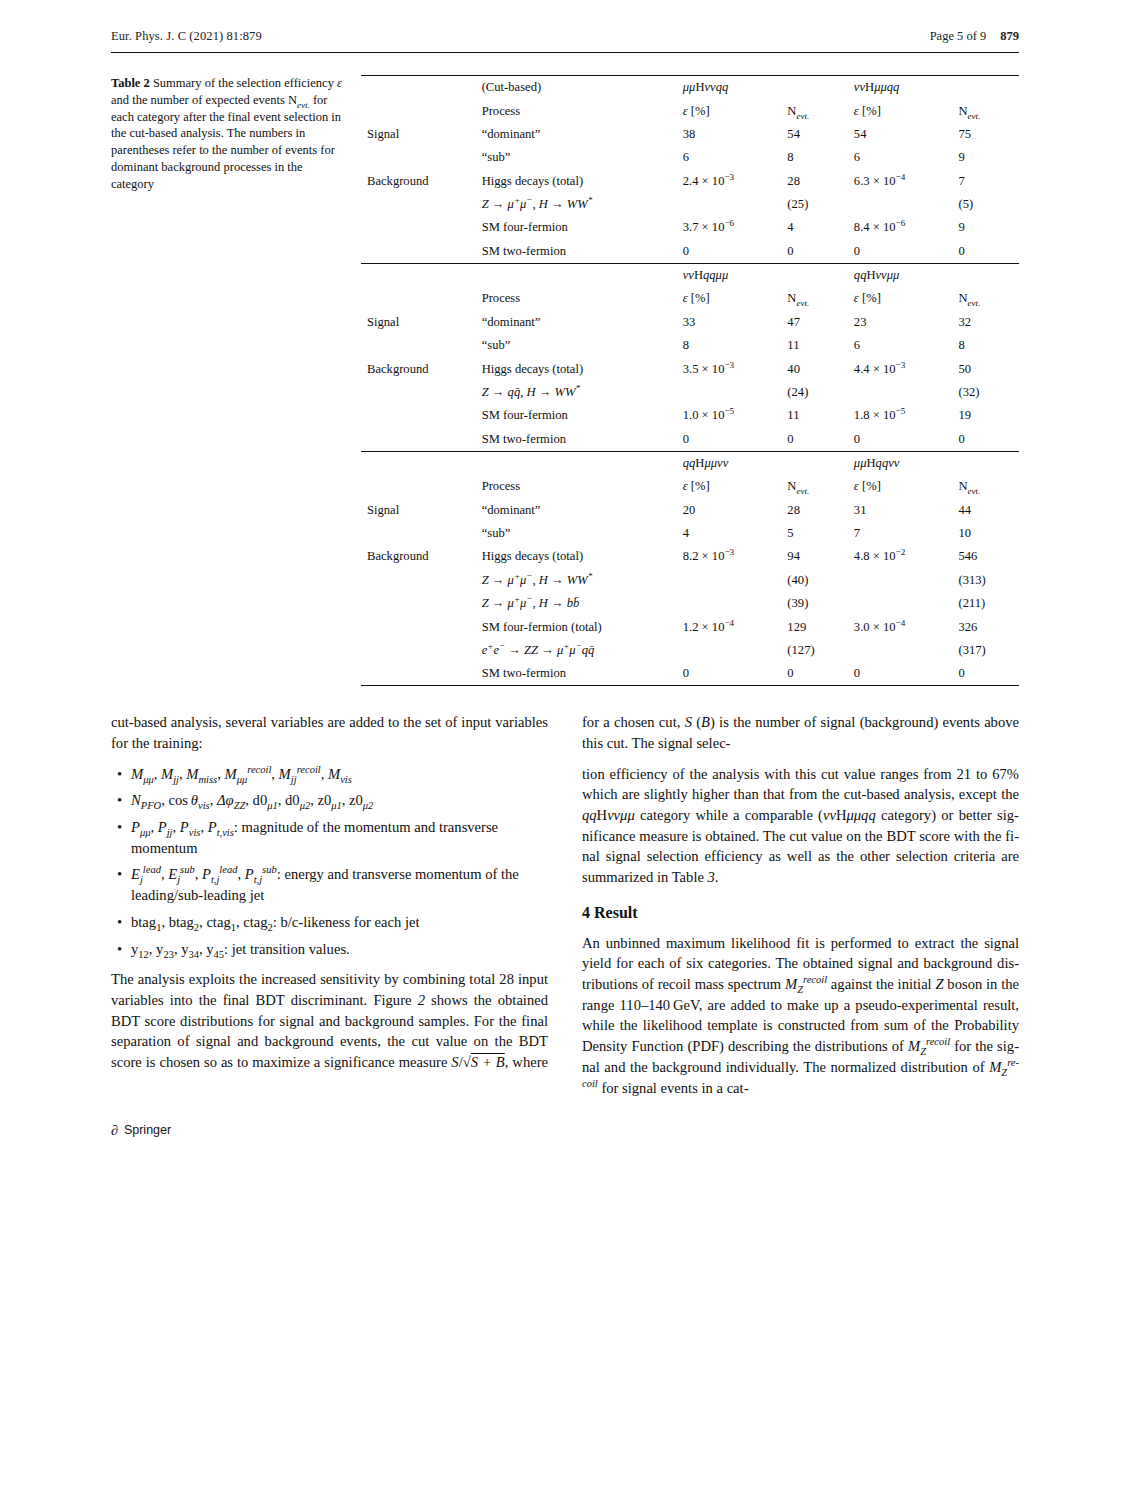Eur. Phys. J. C (2021) 81:879
Page 5 of 9879
Table 2 Summary of the selection efficiency ε and the number of expected events Nevt. for each category after the final event selection in the cut-based analysis. The numbers in parentheses refer to the number of events for dominant background processes in the category
| | (Cut-based) | μμ H ννqq | νν H μμqq |
| --- | --- | --- | --- |
| | Process | ε [%] | N evt. | ε [%] | N evt. |
| Signal | “dominant” | 38 | 54 | 54 | 75 |
| | “sub” | 6 | 8 | 6 | 9 |
| Background | Higgs decays (total) | 2.4 × 10 −3 | 28 | 6.3 × 10 −4 | 7 |
| | Z → μ + μ − , H → WW * | | (25) | | (5) |
| | SM four-fermion | 3.7 × 10 −6 | 4 | 8.4 × 10 −6 | 9 |
| | SM two-fermion | 0 | 0 | 0 | 0 |
| | | νν H qqμμ | qq H ννμμ |
| | Process | ε [%] | N evt. | ε [%] | N evt. |
| Signal | “dominant” | 33 | 47 | 23 | 32 |
| | “sub” | 8 | 11 | 6 | 8 |
| Background | Higgs decays (total) | 3.5 × 10 −3 | 40 | 4.4 × 10 −3 | 50 |
| | Z → qq̄ , H → WW * | | (24) | | (32) |
| | SM four-fermion | 1.0 × 10 −5 | 11 | 1.8 × 10 −5 | 19 |
| | SM two-fermion | 0 | 0 | 0 | 0 |
| | | qq H μμνν | μμ H qqνν |
| | Process | ε [%] | N evt. | ε [%] | N evt. |
| Signal | “dominant” | 20 | 28 | 31 | 44 |
| | “sub” | 4 | 5 | 7 | 10 |
| Background | Higgs decays (total) | 8.2 × 10 −3 | 94 | 4.8 × 10 −2 | 546 |
| | Z → μ + μ − , H → WW * | | (40) | | (313) |
| | Z → μ + μ − , H → bb̄ | | (39) | | (211) |
| | SM four-fermion (total) | 1.2 × 10 −4 | 129 | 3.0 × 10 −4 | 326 |
| | e + e − → ZZ → μ + μ − qq̄ | | (127) | | (317) |
| | SM two-fermion | 0 | 0 | 0 | 0 |
cut-based analysis, several variables are added to the set of input variables for the training:
Mμμ, Mjj, Mmiss, Mμμrecoil, Mjjrecoil, Mvis
NPFO, cos θvis, ΔφZZ, d0μ1, d0μ2, z0μ1, z0μ2
Pμμ, Pjj, Pvis, Pt,vis: magnitude of the momentum and transverse momentum
Ejlead, Ejsub, Pt,jlead, Pt,jsub: energy and transverse momentum of the leading/sub-leading jet
btag1, btag2, ctag1, ctag2: b/c-likeness for each jet
y12, y23, y34, y45: jet transition values.
The analysis exploits the increased sensitivity by combining total 28 input variables into the final BDT discriminant. Figure 2 shows the obtained BDT score distributions for signal and background samples. For the final separation of signal and background events, the cut value on the BDT score is chosen so as to maximize a significance measure S/√S + B, where for a chosen cut, S (B) is the number of signal (background) events above this cut. The signal selec-
tion efficiency of the analysis with this cut value ranges from 21 to 67% which are slightly higher than that from the cut-based analysis, except the qq Hννμμ category while a comparable (νν Hμμqq category) or better significance measure is obtained. The cut value on the BDT score with the final signal selection efficiency as well as the other selection criteria are summarized in Table 3.
4 Result
An unbinned maximum likelihood fit is performed to extract the signal yield for each of six categories. The obtained signal and background distributions of recoil mass spectrum MZrecoil against the initial Z boson in the range 110–140 GeV, are added to make up a pseudo-experimental result, while the likelihood template is constructed from sum of the Probability Density Function (PDF) describing the distributions of MZrecoil for the signal and the background individually. The normalized distribution of MZrecoil for signal events in a cat-
∂Springer